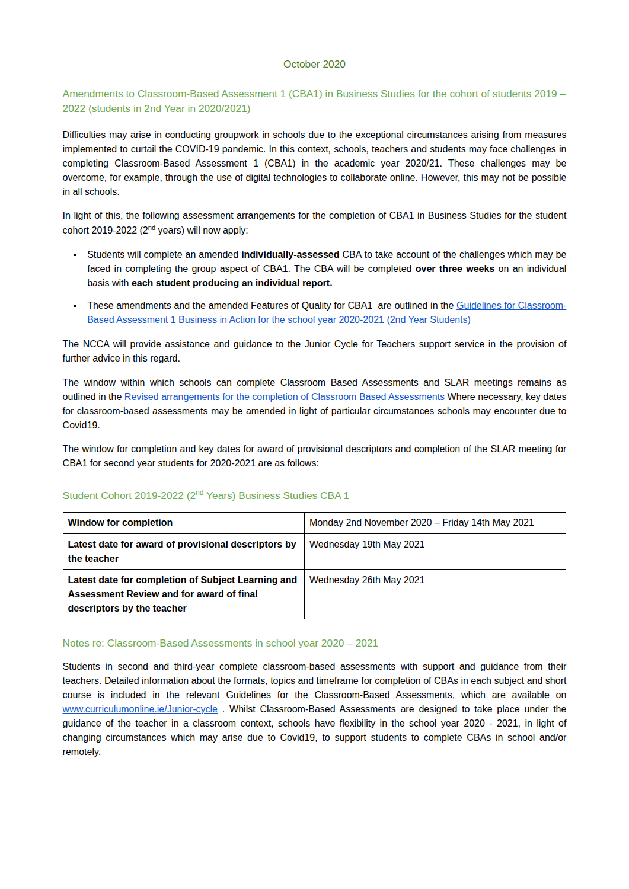October 2020
Amendments to Classroom-Based Assessment 1 (CBA1) in Business Studies for the cohort of students 2019 – 2022 (students in 2nd Year in 2020/2021)
Difficulties may arise in conducting groupwork in schools due to the exceptional circumstances arising from measures implemented to curtail the COVID-19 pandemic. In this context, schools, teachers and students may face challenges in completing Classroom-Based Assessment 1 (CBA1) in the academic year 2020/21. These challenges may be overcome, for example, through the use of digital technologies to collaborate online. However, this may not be possible in all schools.
In light of this, the following assessment arrangements for the completion of CBA1 in Business Studies for the student cohort 2019-2022 (2nd years) will now apply:
Students will complete an amended individually-assessed CBA to take account of the challenges which may be faced in completing the group aspect of CBA1. The CBA will be completed over three weeks on an individual basis with each student producing an individual report.
These amendments and the amended Features of Quality for CBA1 are outlined in the Guidelines for Classroom-Based Assessment 1 Business in Action for the school year 2020-2021 (2nd Year Students)
The NCCA will provide assistance and guidance to the Junior Cycle for Teachers support service in the provision of further advice in this regard.
The window within which schools can complete Classroom Based Assessments and SLAR meetings remains as outlined in the Revised arrangements for the completion of Classroom Based Assessments Where necessary, key dates for classroom-based assessments may be amended in light of particular circumstances schools may encounter due to Covid19.
The window for completion and key dates for award of provisional descriptors and completion of the SLAR meeting for CBA1 for second year students for 2020-2021 are as follows:
Student Cohort 2019-2022 (2nd Years) Business Studies CBA 1
| Window for completion | Monday 2nd November 2020 – Friday 14th May 2021 |
| Latest date for award of provisional descriptors by the teacher | Wednesday 19th May 2021 |
| Latest date for completion of Subject Learning and Assessment Review and for award of final descriptors by the teacher | Wednesday 26th May 2021 |
Notes re: Classroom-Based Assessments in school year 2020 – 2021
Students in second and third-year complete classroom-based assessments with support and guidance from their teachers. Detailed information about the formats, topics and timeframe for completion of CBAs in each subject and short course is included in the relevant Guidelines for the Classroom-Based Assessments, which are available on www.curriculumonline.ie/Junior-cycle . Whilst Classroom-Based Assessments are designed to take place under the guidance of the teacher in a classroom context, schools have flexibility in the school year 2020 - 2021, in light of changing circumstances which may arise due to Covid19, to support students to complete CBAs in school and/or remotely.